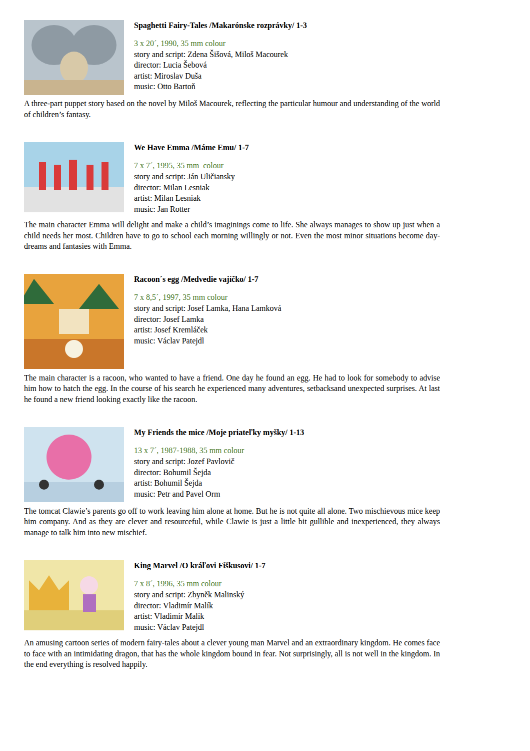Spaghetti Fairy-Tales /Makarónske rozprávky/ 1-3
3 x 20´, 1990, 35 mm colour story and script: Zdena Šišová, Miloš Macourek director: Lucia Šebová artist: Miroslav Duša music: Otto Bartoň
A three-part puppet story based on the novel by Miloš Macourek, reflecting the particular humour and understanding of the world of children’s fantasy.
We Have Emma /Máme Emu/ 1-7
7 x 7´, 1995, 35 mm colour story and script: Ján Uličiansky director: Milan Lesniak artist: Milan Lesniak music: Jan Rotter
The main character Emma will delight and make a child’s imaginings come to life. She always manages to show up just when a child needs her most. Children have to go to school each morning willingly or not. Even the most minor situations become day-dreams and fantasies with Emma.
Racoon´s egg /Medvedie vajíčko/ 1-7
7 x 8,5´, 1997, 35 mm colour story and script: Josef Lamka, Hana Lamková director: Josef Lamka artist: Josef Kremláček music: Václav Patejdl
The main character is a racoon, who wanted to have a friend. One day he found an egg. He had to look for somebody to advise him how to hatch the egg. In the course of his search he experienced many adventures, setbacksand unexpected surprises. At last he found a new friend looking exactly like the racoon.
My Friends the mice /Moje priateľky myšky/ 1-13
13 x 7´, 1987-1988, 35 mm colour story and script: Jozef Pavlovič director: Bohumil Šejda artist: Bohumil Šejda music: Petr and Pavel Orm
The tomcat Clawie’s parents go off to work leaving him alone at home. But he is not quite all alone. Two mischievous mice keep him company. And as they are clever and resourceful, while Clawie is just a little bit gullible and inexperienced, they always manage to talk him into new mischief.
King Marvel /O kráľovi Fiškusovi/ 1-7
7 x 8´, 1996, 35 mm colour story and script: Zbyněk Malinský director: Vladimír Malík artist: Vladimír Malík music: Václav Patejdl
An amusing cartoon series of modern fairy-tales about a clever young man Marvel and an extraordinary kingdom. He comes face to face with an intimidating dragon, that has the whole kingdom bound in fear. Not surprisingly, all is not well in the kingdom. In the end everything is resolved happily.